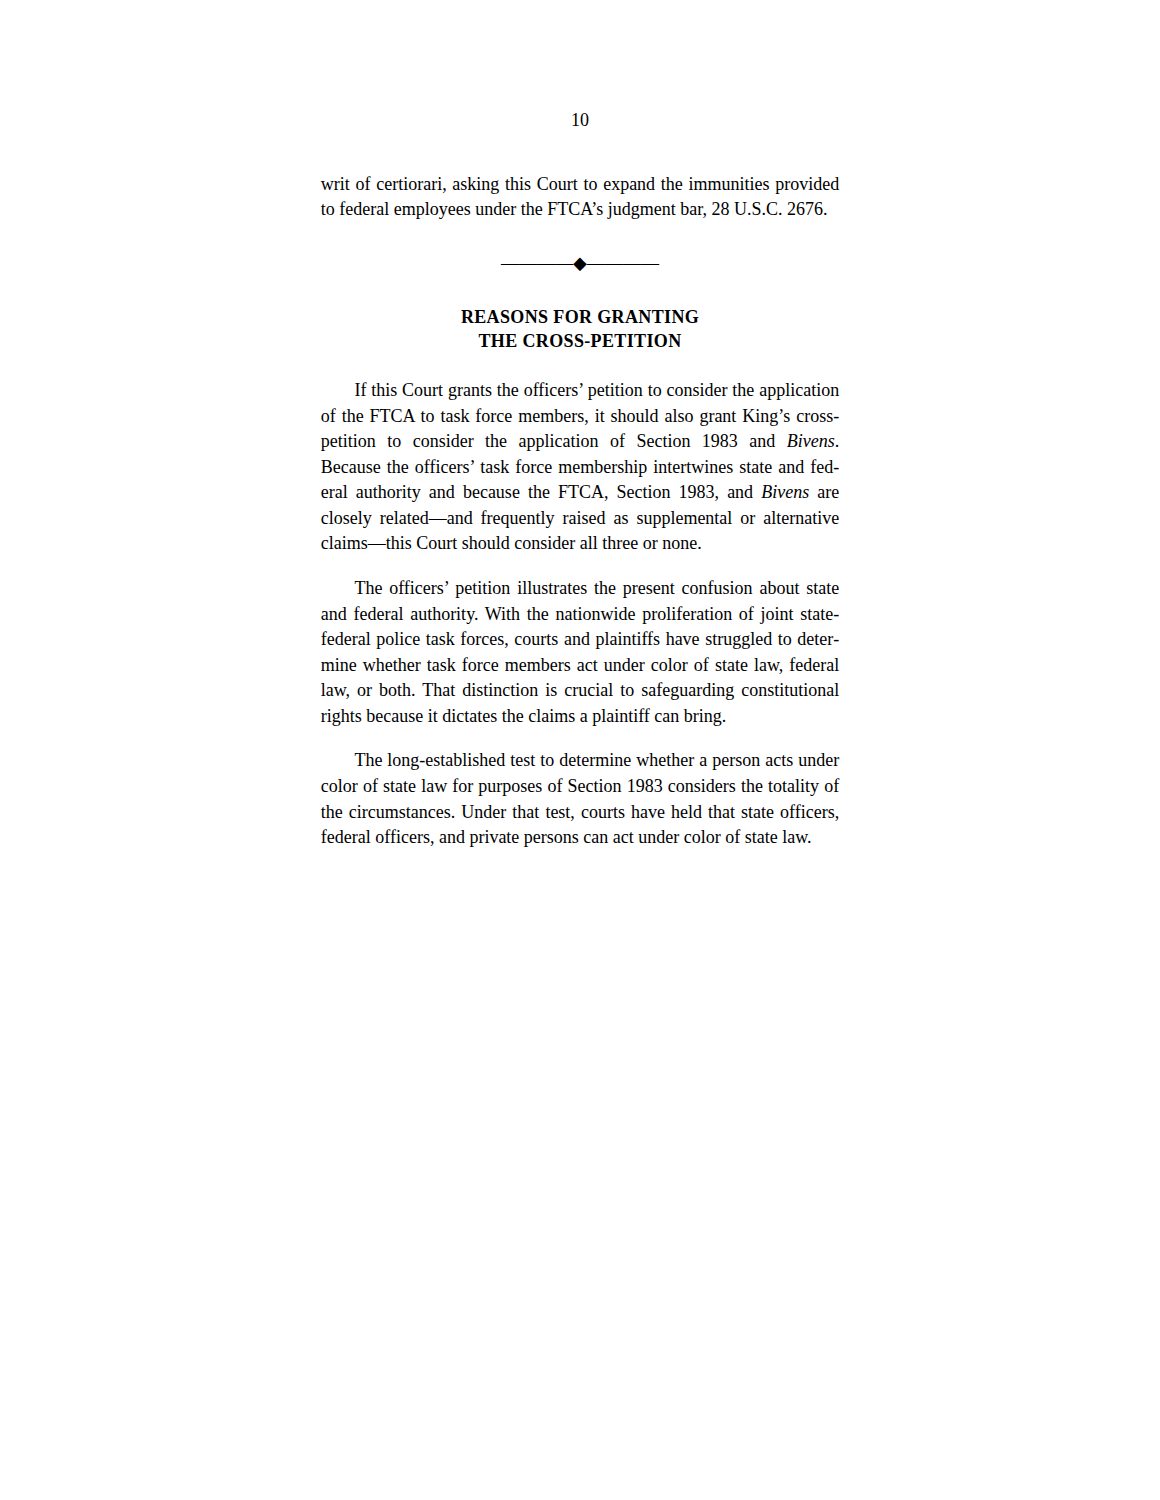10
writ of certiorari, asking this Court to expand the immunities provided to federal employees under the FTCA’s judgment bar, 28 U.S.C. 2676.
————◆————
REASONS FOR GRANTING
THE CROSS-PETITION
If this Court grants the officers’ petition to consider the application of the FTCA to task force members, it should also grant King’s cross-petition to consider the application of Section 1983 and Bivens. Because the officers’ task force membership intertwines state and federal authority and because the FTCA, Section 1983, and Bivens are closely related—and frequently raised as supplemental or alternative claims—this Court should consider all three or none.
The officers’ petition illustrates the present confusion about state and federal authority. With the nationwide proliferation of joint state-federal police task forces, courts and plaintiffs have struggled to determine whether task force members act under color of state law, federal law, or both. That distinction is crucial to safeguarding constitutional rights because it dictates the claims a plaintiff can bring.
The long-established test to determine whether a person acts under color of state law for purposes of Section 1983 considers the totality of the circumstances. Under that test, courts have held that state officers, federal officers, and private persons can act under color of state law.